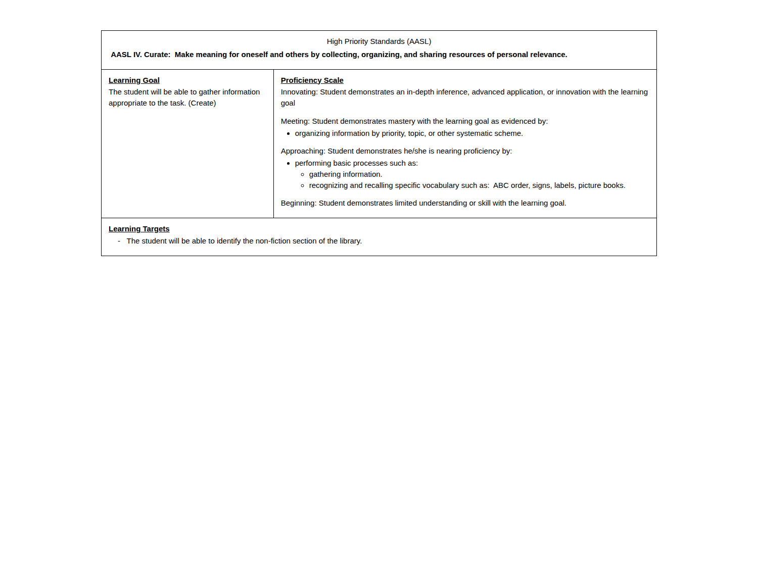| High Priority Standards (AASL) AASL IV. Curate: Make meaning for oneself and others by collecting, organizing, and sharing resources of personal relevance. |
| Learning Goal The student will be able to gather information appropriate to the task. (Create) | Proficiency Scale Innovating: Student demonstrates an in-depth inference, advanced application, or innovation with the learning goal Meeting: Student demonstrates mastery with the learning goal as evidenced by: organizing information by priority, topic, or other systematic scheme. Approaching: Student demonstrates he/she is nearing proficiency by: performing basic processes such as: gathering information. recognizing and recalling specific vocabulary such as: ABC order, signs, labels, picture books. Beginning: Student demonstrates limited understanding or skill with the learning goal. |
| Learning Targets The student will be able to identify the non-fiction section of the library. |